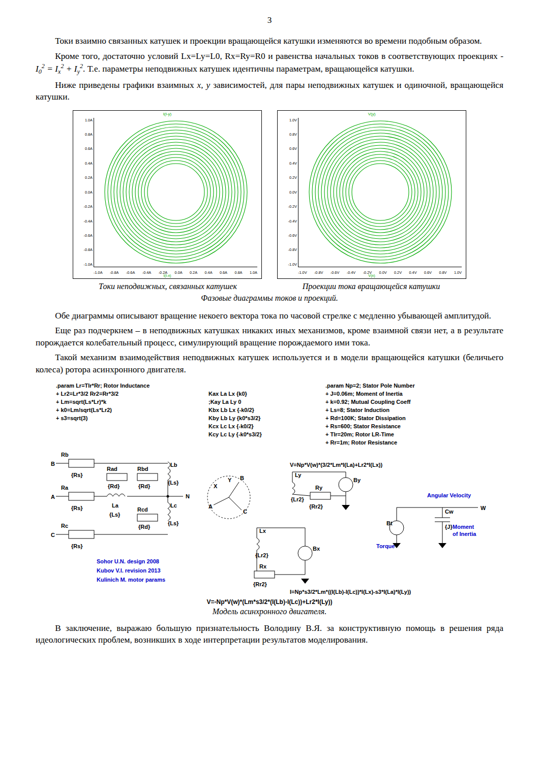3
Токи взаимно связанных катушек и проекции вращающейся катушки изменяются во времени подобным образом.
Кроме того, достаточно условий Lx=Ly=L0, Rx=Ry=R0 и равенства начальных токов в соответствующих проекциях - I02 = Ix2 + Iy2. Т.е. параметры неподвижных катушек идентичны параметрам, вращающейся катушки.
Ниже приведены графики взаимных x, y зависимостей, для пары неподвижных катушек и одиночной, вращающейся катушки.
I(I-y)
1.0A 0.8A 0.6A 0.4A 0.2A 0.0A-0.2A-0.4A-0.6A-0.8A-1.0A
-1.0A-0.8A-0.6A-0.4A-0.2A 0.0A 0.2A 0.4A 0.6A 0.8A 1.0A
I(I-x)
V(y)
1.0V 0.8V 0.6V 0.4V 0.2V 0.0V-0.2V-0.4V-0.6V-0.8V-1.0V
-1.0V-0.8V-0.6V-0.4V-0.2V 0.0V 0.2V 0.4V 0.6V 0.8V 1.0V
V(x)
Токи неподвижных, связанных катушек
Проекции тока вращающейся катушки
Фазовые диаграммы токов и проекций.
Обе диаграммы описывают вращение некоего вектора тока по часовой стрелке с медленно убывающей амплитудой.
Еще раз подчеркнем – в неподвижных катушках никаких иных механизмов, кроме взаимной связи нет, а в результате порождается колебательный процесс, симулирующий вращение порождаемого ими тока.
Такой механизм взаимодействия неподвижных катушек используется и в модели вращающейся катушки (беличьего колеса) ротора асинхронного двигателя.
.param Lr=Tlr*Rr; Rotor Inductance + Lr2=Lr*3/2 Rr2=Rr*3/2 + Lm=sqrt(Ls*Lr)*k + k0=Lm/sqrt(Ls*Lr2) + s3=sqrt(3) Kax La Lx {k0} ;Kay La Ly 0 Kbx Lb Lx {-k0/2} Kby Lb Ly {k0*s3/2} Kcx Lc Lx {-k0/2} Kcy Lc Ly {-k0*s3/2} .param Np=2; Stator Pole Number + J=0.06m; Moment of Inertia + k=0.92; Mutual Coupling Coeff + Ls=8; Stator Induction + Rd=100K; Stator Dissipation + Rs=600; Stator Resistance + Tlr=20m; Rotor LR-Time + Rr=1m; Rotor Resistance Rb {Rs} B Ra {Rs} A Rc {Rs} C Rad {Rd} Rbd {Rd} Rcd {Rd} La {Ls} Lb {Ls} Lc {Ls} N B C A X Y Ly {Lr2} Ry {Rr2} By Lx {Lr2} Rx {Rr2} Bx Bt Cw {J} W Angular Velocity Moment of Inertia Torque V=Np*V(w)*(3/2*Lm*I(La)+Lr2*I(Lx)) I=Np*s3/2*Lm*((I(Lb)-I(Lc))*I(Lx)-s3*I(La)*I(Ly)) Sohor U.N. design 2008 Kubov V.I. revision 2013 Kulinich M. motor params
V=-Np*V(w)*(Lm*s3/2*(I(Lb)-I(Lc))+Lr2*I(Ly))
Модель асинхронного двигателя.
В заключение, выражаю большую признательность Володину В.Я. за конструктивную помощь в решения ряда идеологических проблем, возникших в ходе интерпретации результатов моделирования.